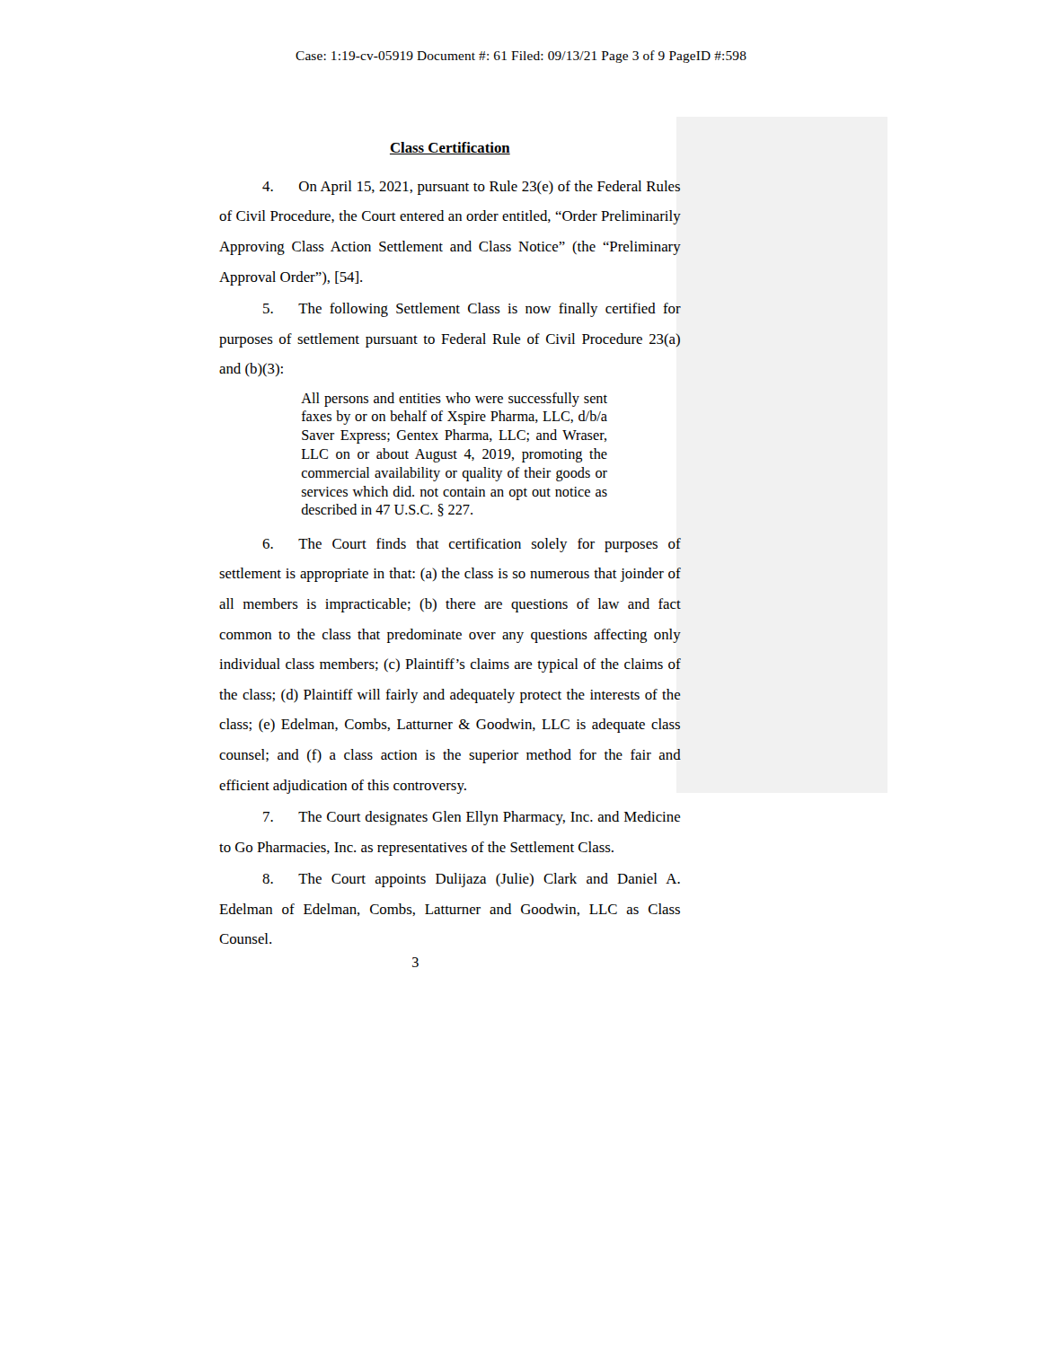Case: 1:19-cv-05919 Document #: 61 Filed: 09/13/21 Page 3 of 9 PageID #:598
Class Certification
4. On April 15, 2021, pursuant to Rule 23(e) of the Federal Rules of Civil Procedure, the Court entered an order entitled, “Order Preliminarily Approving Class Action Settlement and Class Notice” (the “Preliminary Approval Order”), [54].
5. The following Settlement Class is now finally certified for purposes of settlement pursuant to Federal Rule of Civil Procedure 23(a) and (b)(3):
All persons and entities who were successfully sent faxes by or on behalf of Xspire Pharma, LLC, d/b/a Saver Express; Gentex Pharma, LLC; and Wraser, LLC on or about August 4, 2019, promoting the commercial availability or quality of their goods or services which did. not contain an opt out notice as described in 47 U.S.C. § 227.
6. The Court finds that certification solely for purposes of settlement is appropriate in that: (a) the class is so numerous that joinder of all members is impracticable; (b) there are questions of law and fact common to the class that predominate over any questions affecting only individual class members; (c) Plaintiff’s claims are typical of the claims of the class; (d) Plaintiff will fairly and adequately protect the interests of the class; (e) Edelman, Combs, Latturner & Goodwin, LLC is adequate class counsel; and (f) a class action is the superior method for the fair and efficient adjudication of this controversy.
7. The Court designates Glen Ellyn Pharmacy, Inc. and Medicine to Go Pharmacies, Inc. as representatives of the Settlement Class.
8. The Court appoints Dulijaza (Julie) Clark and Daniel A. Edelman of Edelman, Combs, Latturner and Goodwin, LLC as Class Counsel.
3